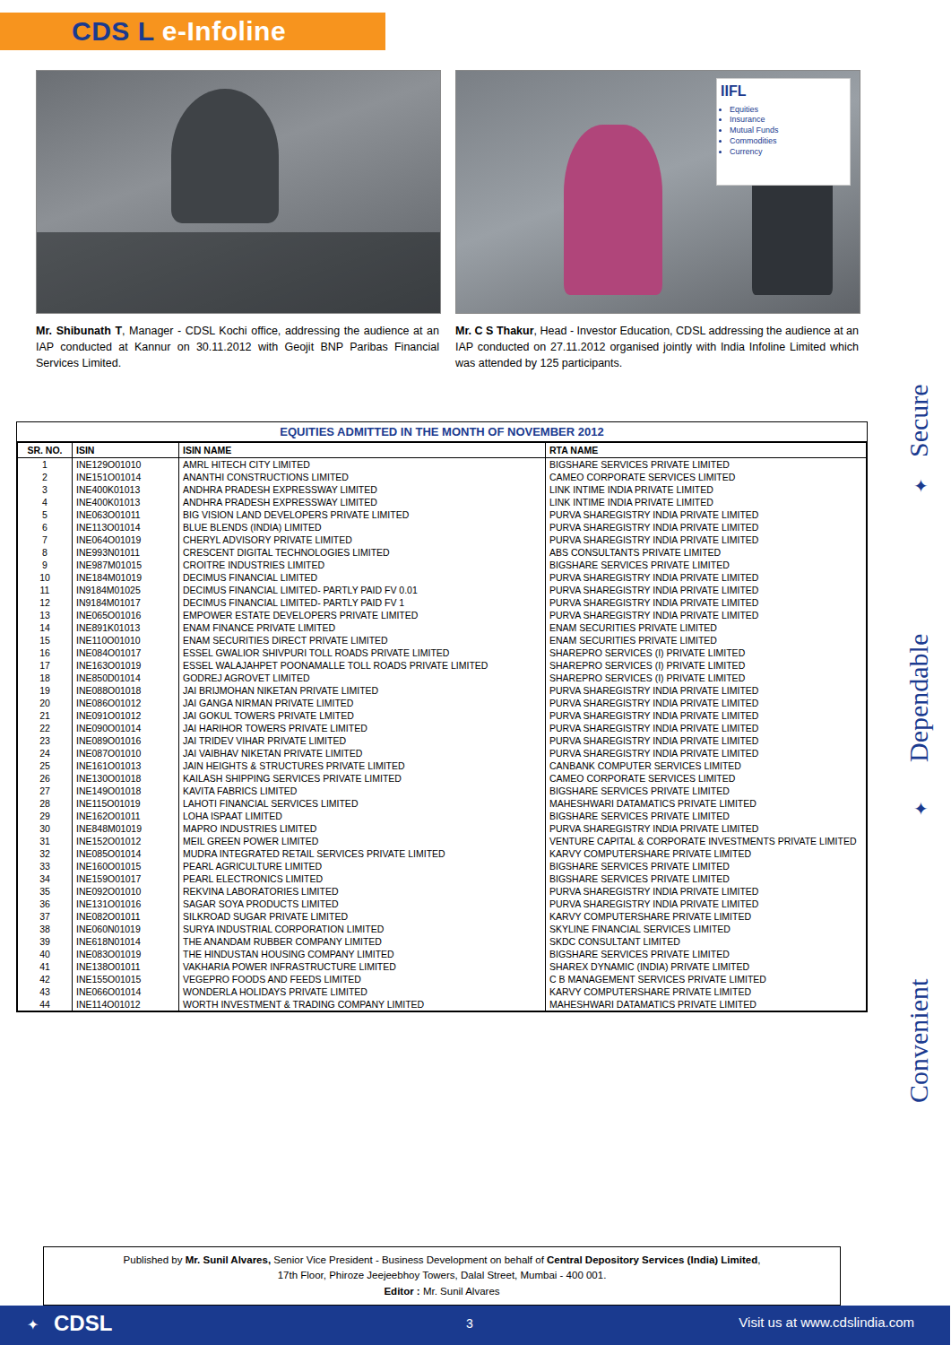CDS L e-Infoline
Secure
✦
Dependable
✦
Convenient
IIFL
Equities
Insurance
Mutual Funds
Commodities
Currency
Mr. Shibunath T, Manager - CDSL Kochi office, addressing the audience at an IAP conducted at Kannur on 30.11.2012 with Geojit BNP Paribas Financial Services Limited.
Mr. C S Thakur, Head - Investor Education, CDSL addressing the audience at an IAP conducted on 27.11.2012 organised jointly with India Infoline Limited which was attended by 125 participants.
EQUITIES ADMITTED IN THE MONTH OF NOVEMBER 2012
| SR. NO. | ISIN | ISIN NAME | RTA NAME |
| --- | --- | --- | --- |
| 1 | INE129O01010 | AMRL HITECH CITY LIMITED | BIGSHARE SERVICES PRIVATE LIMITED |
| 2 | INE151O01014 | ANANTHI CONSTRUCTIONS LIMITED | CAMEO CORPORATE SERVICES LIMITED |
| 3 | INE400K01013 | ANDHRA PRADESH EXPRESSWAY LIMITED | LINK INTIME INDIA PRIVATE LIMITED |
| 4 | INE400K01013 | ANDHRA PRADESH EXPRESSWAY LIMITED | LINK INTIME INDIA PRIVATE LIMITED |
| 5 | INE063O01011 | BIG VISION LAND DEVELOPERS PRIVATE LIMITED | PURVA SHAREGISTRY INDIA PRIVATE LIMITED |
| 6 | INE113O01014 | BLUE BLENDS (INDIA) LIMITED | PURVA SHAREGISTRY INDIA PRIVATE LIMITED |
| 7 | INE064O01019 | CHERYL ADVISORY PRIVATE LIMITED | PURVA SHAREGISTRY INDIA PRIVATE LIMITED |
| 8 | INE993N01011 | CRESCENT DIGITAL TECHNOLOGIES LIMITED | ABS CONSULTANTS PRIVATE LIMITED |
| 9 | INE987M01015 | CROITRE INDUSTRIES LIMITED | BIGSHARE SERVICES PRIVATE LIMITED |
| 10 | INE184M01019 | DECIMUS FINANCIAL LIMITED | PURVA SHAREGISTRY INDIA PRIVATE LIMITED |
| 11 | IN9184M01025 | DECIMUS FINANCIAL LIMITED- PARTLY PAID FV 0.01 | PURVA SHAREGISTRY INDIA PRIVATE LIMITED |
| 12 | IN9184M01017 | DECIMUS FINANCIAL LIMITED- PARTLY PAID FV 1 | PURVA SHAREGISTRY INDIA PRIVATE LIMITED |
| 13 | INE065O01016 | EMPOWER ESTATE DEVELOPERS PRIVATE LIMITED | PURVA SHAREGISTRY INDIA PRIVATE LIMITED |
| 14 | INE891K01013 | ENAM FINANCE PRIVATE LIMITED | ENAM SECURITIES PRIVATE LIMITED |
| 15 | INE110O01010 | ENAM SECURITIES DIRECT PRIVATE LIMITED | ENAM SECURITIES PRIVATE LIMITED |
| 16 | INE084O01017 | ESSEL GWALIOR SHIVPURI TOLL ROADS PRIVATE LIMITED | SHAREPRO SERVICES (I) PRIVATE LIMITED |
| 17 | INE163O01019 | ESSEL WALAJAHPET POONAMALLE TOLL ROADS PRIVATE LIMITED | SHAREPRO SERVICES (I) PRIVATE LIMITED |
| 18 | INE850D01014 | GODREJ AGROVET LIMITED | SHAREPRO SERVICES (I) PRIVATE LIMITED |
| 19 | INE088O01018 | JAI BRIJMOHAN NIKETAN PRIVATE LIMITED | PURVA SHAREGISTRY INDIA PRIVATE LIMITED |
| 20 | INE086O01012 | JAI GANGA NIRMAN PRIVATE LIMITED | PURVA SHAREGISTRY INDIA PRIVATE LIMITED |
| 21 | INE091O01012 | JAI GOKUL TOWERS PRIVATE LMITED | PURVA SHAREGISTRY INDIA PRIVATE LIMITED |
| 22 | INE090O01014 | JAI HARIHOR TOWERS PRIVATE LIMITED | PURVA SHAREGISTRY INDIA PRIVATE LIMITED |
| 23 | INE089O01016 | JAI TRIDEV VIHAR PRIVATE LIMITED | PURVA SHAREGISTRY INDIA PRIVATE LIMITED |
| 24 | INE087O01010 | JAI VAIBHAV NIKETAN PRIVATE LIMITED | PURVA SHAREGISTRY INDIA PRIVATE LIMITED |
| 25 | INE161O01013 | JAIN HEIGHTS & STRUCTURES PRIVATE LIMITED | CANBANK COMPUTER SERVICES LIMITED |
| 26 | INE130O01018 | KAILASH SHIPPING SERVICES PRIVATE LIMITED | CAMEO CORPORATE SERVICES LIMITED |
| 27 | INE149O01018 | KAVITA FABRICS LIMITED | BIGSHARE SERVICES PRIVATE LIMITED |
| 28 | INE115O01019 | LAHOTI FINANCIAL SERVICES LIMITED | MAHESHWARI DATAMATICS PRIVATE LIMITED |
| 29 | INE162O01011 | LOHA ISPAAT LIMITED | BIGSHARE SERVICES PRIVATE LIMITED |
| 30 | INE848M01019 | MAPRO INDUSTRIES LIMITED | PURVA SHAREGISTRY INDIA PRIVATE LIMITED |
| 31 | INE152O01012 | MEIL GREEN POWER LIMITED | VENTURE CAPITAL & CORPORATE INVESTMENTS PRIVATE LIMITED |
| 32 | INE085O01014 | MUDRA INTEGRATED RETAIL SERVICES PRIVATE LIMITED | KARVY COMPUTERSHARE PRIVATE LIMITED |
| 33 | INE160O01015 | PEARL AGRICULTURE LIMITED | BIGSHARE SERVICES PRIVATE LIMITED |
| 34 | INE159O01017 | PEARL ELECTRONICS LIMITED | BIGSHARE SERVICES PRIVATE LIMITED |
| 35 | INE092O01010 | REKVINA LABORATORIES LIMITED | PURVA SHAREGISTRY INDIA PRIVATE LIMITED |
| 36 | INE131O01016 | SAGAR SOYA PRODUCTS LIMITED | PURVA SHAREGISTRY INDIA PRIVATE LIMITED |
| 37 | INE082O01011 | SILKROAD SUGAR PRIVATE LIMITED | KARVY COMPUTERSHARE PRIVATE LIMITED |
| 38 | INE060N01019 | SURYA INDUSTRIAL CORPORATION LIMITED | SKYLINE FINANCIAL SERVICES LIMITED |
| 39 | INE618N01014 | THE ANANDAM RUBBER COMPANY LIMITED | SKDC CONSULTANT LIMITED |
| 40 | INE083O01019 | THE HINDUSTAN HOUSING COMPANY LIMITED | BIGSHARE SERVICES PRIVATE LIMITED |
| 41 | INE138O01011 | VAKHARIA POWER INFRASTRUCTURE LIMITED | SHAREX DYNAMIC (INDIA) PRIVATE LIMITED |
| 42 | INE155O01015 | VEGEPRO FOODS AND FEEDS LIMITED | C B MANAGEMENT SERVICES PRIVATE LIMITED |
| 43 | INE066O01014 | WONDERLA HOLIDAYS PRIVATE LIMITED | KARVY COMPUTERSHARE PRIVATE LIMITED |
| 44 | INE114O01012 | WORTH INVESTMENT & TRADING COMPANY LIMITED | MAHESHWARI DATAMATICS PRIVATE LIMITED |
Published by Mr. Sunil Alvares, Senior Vice President - Business Development on behalf of Central Depository Services (India) Limited,
17th Floor, Phiroze Jeejeebhoy Towers, Dalal Street, Mumbai - 400 001.
Editor : Mr. Sunil Alvares
✦
CDSL
3
Visit us at www.cdslindia.com